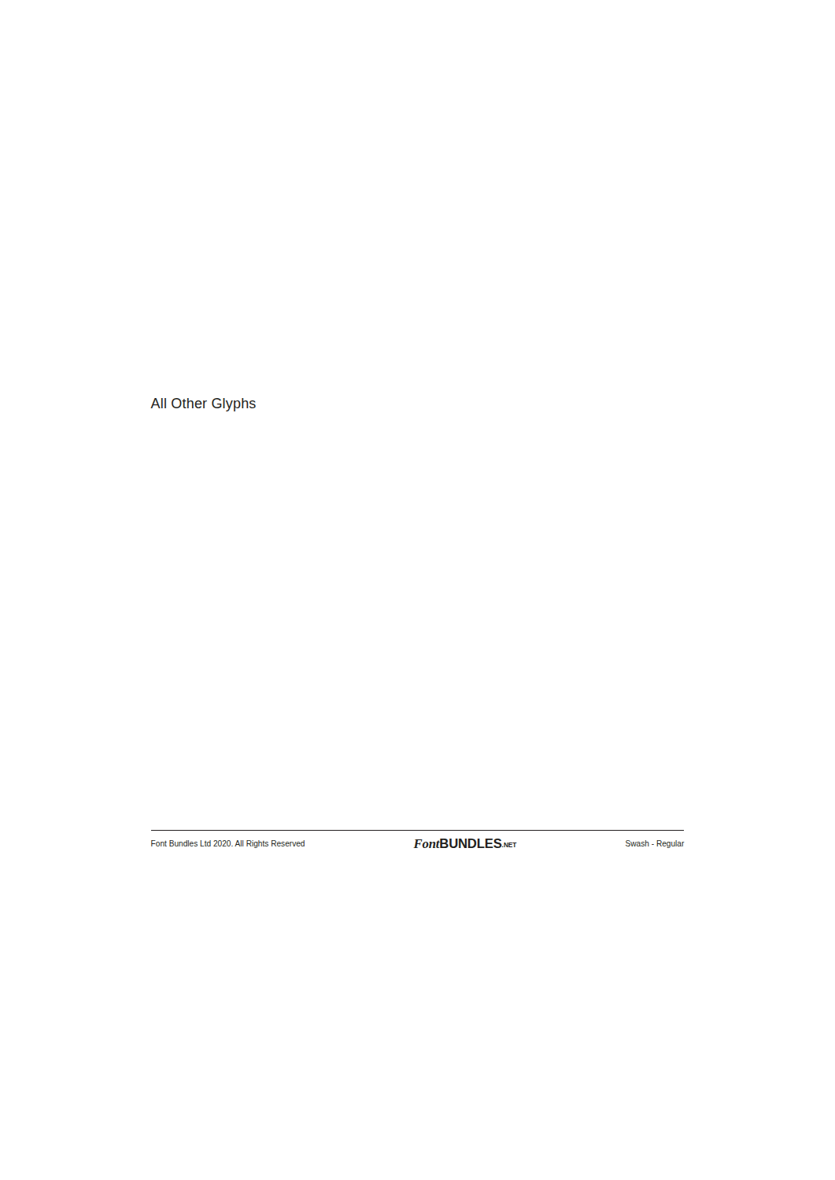All Other Glyphs
Font Bundles Ltd 2020. All Rights Reserved
Font BUNDLES.NET
Swash - Regular